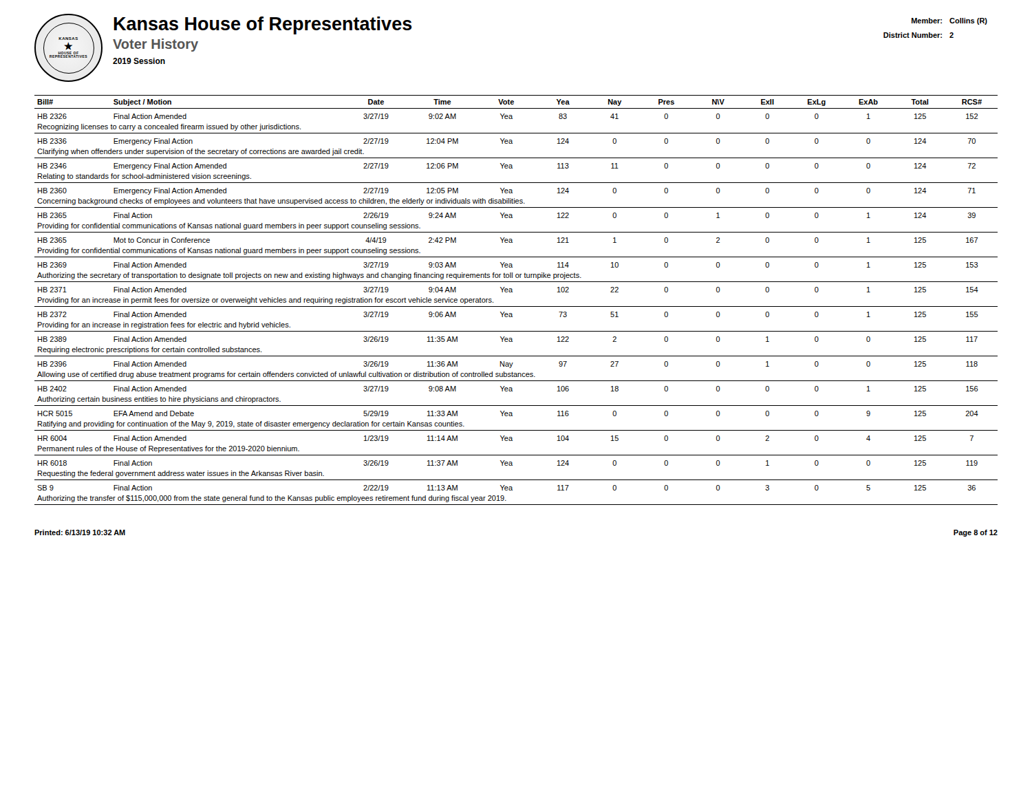KANSAS
★
HOUSE OF
REPRESENTATIVES
Kansas House of Representatives
Voter History
2019 Session
Member: Collins (R)
District Number: 2
| Bill# | Subject / Motion | Date | Time | Vote | Yea | Nay | Pres | N\V | ExII | ExLg | ExAb | Total | RCS# |
| --- | --- | --- | --- | --- | --- | --- | --- | --- | --- | --- | --- | --- | --- |
| HB 2326 | Final Action Amended | 3/27/19 | 9:02 AM | Yea | 83 | 41 | 0 | 0 | 0 | 0 | 1 | 125 | 152 |
| Recognizing licenses to carry a concealed firearm issued by other jurisdictions. |
| HB 2336 | Emergency Final Action | 2/27/19 | 12:04 PM | Yea | 124 | 0 | 0 | 0 | 0 | 0 | 0 | 124 | 70 |
| Clarifying when offenders under supervision of the secretary of corrections are awarded jail credit. |
| HB 2346 | Emergency Final Action Amended | 2/27/19 | 12:06 PM | Yea | 113 | 11 | 0 | 0 | 0 | 0 | 0 | 124 | 72 |
| Relating to standards for school-administered vision screenings. |
| HB 2360 | Emergency Final Action Amended | 2/27/19 | 12:05 PM | Yea | 124 | 0 | 0 | 0 | 0 | 0 | 0 | 124 | 71 |
| Concerning background checks of employees and volunteers that have unsupervised access to children, the elderly or individuals with disabilities. |
| HB 2365 | Final Action | 2/26/19 | 9:24 AM | Yea | 122 | 0 | 0 | 1 | 0 | 0 | 1 | 124 | 39 |
| Providing for confidential communications of Kansas national guard members in peer support counseling sessions. |
| HB 2365 | Mot to Concur in Conference | 4/4/19 | 2:42 PM | Yea | 121 | 1 | 0 | 2 | 0 | 0 | 1 | 125 | 167 |
| Providing for confidential communications of Kansas national guard members in peer support counseling sessions. |
| HB 2369 | Final Action Amended | 3/27/19 | 9:03 AM | Yea | 114 | 10 | 0 | 0 | 0 | 0 | 1 | 125 | 153 |
| Authorizing the secretary of transportation to designate toll projects on new and existing highways and changing financing requirements for toll or turnpike projects. |
| HB 2371 | Final Action Amended | 3/27/19 | 9:04 AM | Yea | 102 | 22 | 0 | 0 | 0 | 0 | 1 | 125 | 154 |
| Providing for an increase in permit fees for oversize or overweight vehicles and requiring registration for escort vehicle service operators. |
| HB 2372 | Final Action Amended | 3/27/19 | 9:06 AM | Yea | 73 | 51 | 0 | 0 | 0 | 0 | 1 | 125 | 155 |
| Providing for an increase in registration fees for electric and hybrid vehicles. |
| HB 2389 | Final Action Amended | 3/26/19 | 11:35 AM | Yea | 122 | 2 | 0 | 0 | 1 | 0 | 0 | 125 | 117 |
| Requiring electronic prescriptions for certain controlled substances. |
| HB 2396 | Final Action Amended | 3/26/19 | 11:36 AM | Nay | 97 | 27 | 0 | 0 | 1 | 0 | 0 | 125 | 118 |
| Allowing use of certified drug abuse treatment programs for certain offenders convicted of unlawful cultivation or distribution of controlled substances. |
| HB 2402 | Final Action Amended | 3/27/19 | 9:08 AM | Yea | 106 | 18 | 0 | 0 | 0 | 0 | 1 | 125 | 156 |
| Authorizing certain business entities to hire physicians and chiropractors. |
| HCR 5015 | EFA Amend and Debate | 5/29/19 | 11:33 AM | Yea | 116 | 0 | 0 | 0 | 0 | 0 | 9 | 125 | 204 |
| Ratifying and providing for continuation of the May 9, 2019, state of disaster emergency declaration for certain Kansas counties. |
| HR 6004 | Final Action Amended | 1/23/19 | 11:14 AM | Yea | 104 | 15 | 0 | 0 | 2 | 0 | 4 | 125 | 7 |
| Permanent rules of the House of Representatives for the 2019-2020 biennium. |
| HR 6018 | Final Action | 3/26/19 | 11:37 AM | Yea | 124 | 0 | 0 | 0 | 1 | 0 | 0 | 125 | 119 |
| Requesting the federal government address water issues in the Arkansas River basin. |
| SB 9 | Final Action | 2/22/19 | 11:13 AM | Yea | 117 | 0 | 0 | 0 | 3 | 0 | 5 | 125 | 36 |
| Authorizing the transfer of $115,000,000 from the state general fund to the Kansas public employees retirement fund during fiscal year 2019. |
Printed: 6/13/19 10:32 AM
Page 8 of 12